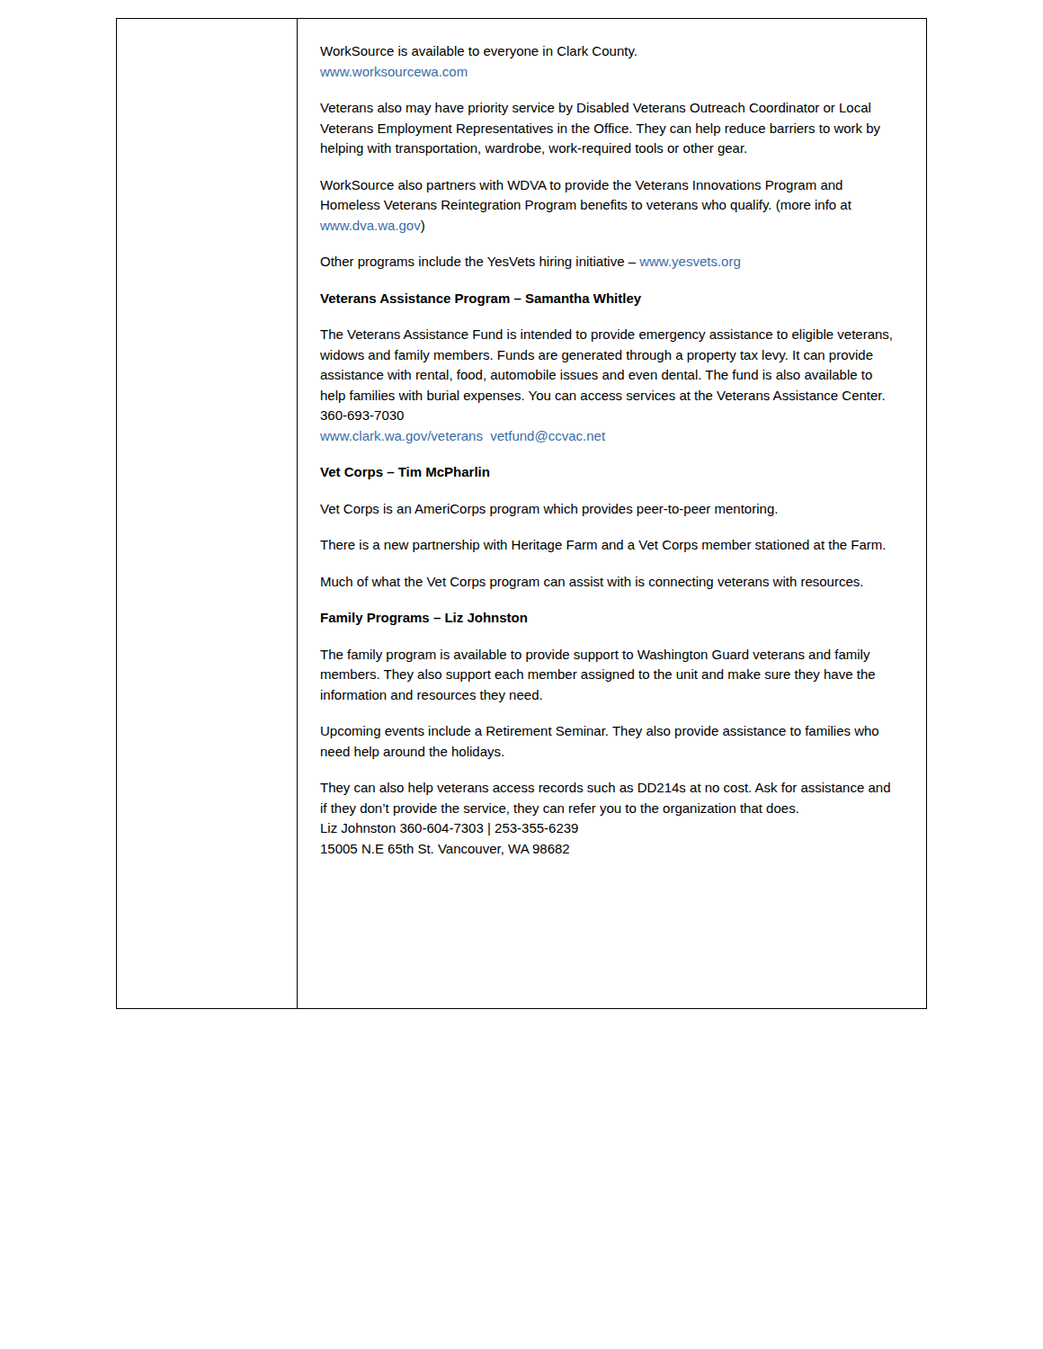WorkSource is available to everyone in Clark County.
www.worksourcewa.com
Veterans also may have priority service by Disabled Veterans Outreach Coordinator or Local Veterans Employment Representatives in the Office. They can help reduce barriers to work by helping with transportation, wardrobe, work-required tools or other gear.
WorkSource also partners with WDVA to provide the Veterans Innovations Program and Homeless Veterans Reintegration Program benefits to veterans who qualify. (more info at www.dva.wa.gov)
Other programs include the YesVets hiring initiative – www.yesvets.org
Veterans Assistance Program – Samantha Whitley
The Veterans Assistance Fund is intended to provide emergency assistance to eligible veterans, widows and family members. Funds are generated through a property tax levy. It can provide assistance with rental, food, automobile issues and even dental. The fund is also available to help families with burial expenses. You can access services at the Veterans Assistance Center. 360-693-7030
www.clark.wa.gov/veterans vetfund@ccvac.net
Vet Corps – Tim McPharlin
Vet Corps is an AmeriCorps program which provides peer-to-peer mentoring.
There is a new partnership with Heritage Farm and a Vet Corps member stationed at the Farm.
Much of what the Vet Corps program can assist with is connecting veterans with resources.
Family Programs – Liz Johnston
The family program is available to provide support to Washington Guard veterans and family members. They also support each member assigned to the unit and make sure they have the information and resources they need.
Upcoming events include a Retirement Seminar. They also provide assistance to families who need help around the holidays.
They can also help veterans access records such as DD214s at no cost. Ask for assistance and if they don’t provide the service, they can refer you to the organization that does.
Liz Johnston 360-604-7303 | 253-355-6239
15005 N.E 65th St. Vancouver, WA 98682